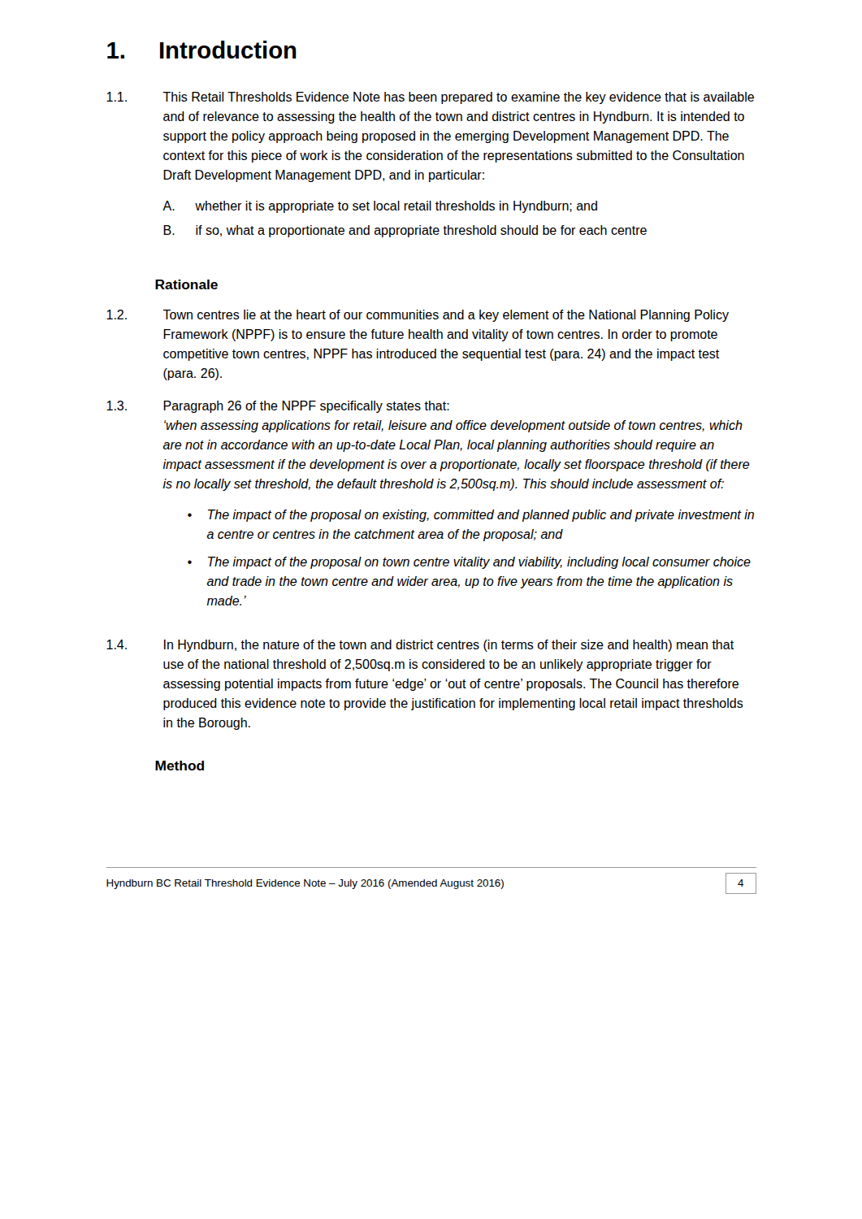1. Introduction
1.1.
This Retail Thresholds Evidence Note has been prepared to examine the key evidence that is available and of relevance to assessing the health of the town and district centres in Hyndburn. It is intended to support the policy approach being proposed in the emerging Development Management DPD. The context for this piece of work is the consideration of the representations submitted to the Consultation Draft Development Management DPD, and in particular:
A. whether it is appropriate to set local retail thresholds in Hyndburn; and
B. if so, what a proportionate and appropriate threshold should be for each centre
Rationale
1.2.
Town centres lie at the heart of our communities and a key element of the National Planning Policy Framework (NPPF) is to ensure the future health and vitality of town centres. In order to promote competitive town centres, NPPF has introduced the sequential test (para. 24) and the impact test (para. 26).
1.3.
Paragraph 26 of the NPPF specifically states that:
‘when assessing applications for retail, leisure and office development outside of town centres, which are not in accordance with an up-to-date Local Plan, local planning authorities should require an impact assessment if the development is over a proportionate, locally set floorspace threshold (if there is no locally set threshold, the default threshold is 2,500sq.m). This should include assessment of:
The impact of the proposal on existing, committed and planned public and private investment in a centre or centres in the catchment area of the proposal; and
The impact of the proposal on town centre vitality and viability, including local consumer choice and trade in the town centre and wider area, up to five years from the time the application is made.’
1.4.
In Hyndburn, the nature of the town and district centres (in terms of their size and health) mean that use of the national threshold of 2,500sq.m is considered to be an unlikely appropriate trigger for assessing potential impacts from future ‘edge’ or ‘out of centre’ proposals. The Council has therefore produced this evidence note to provide the justification for implementing local retail impact thresholds in the Borough.
Method
Hyndburn BC Retail Threshold Evidence Note – July 2016 (Amended August 2016) 4